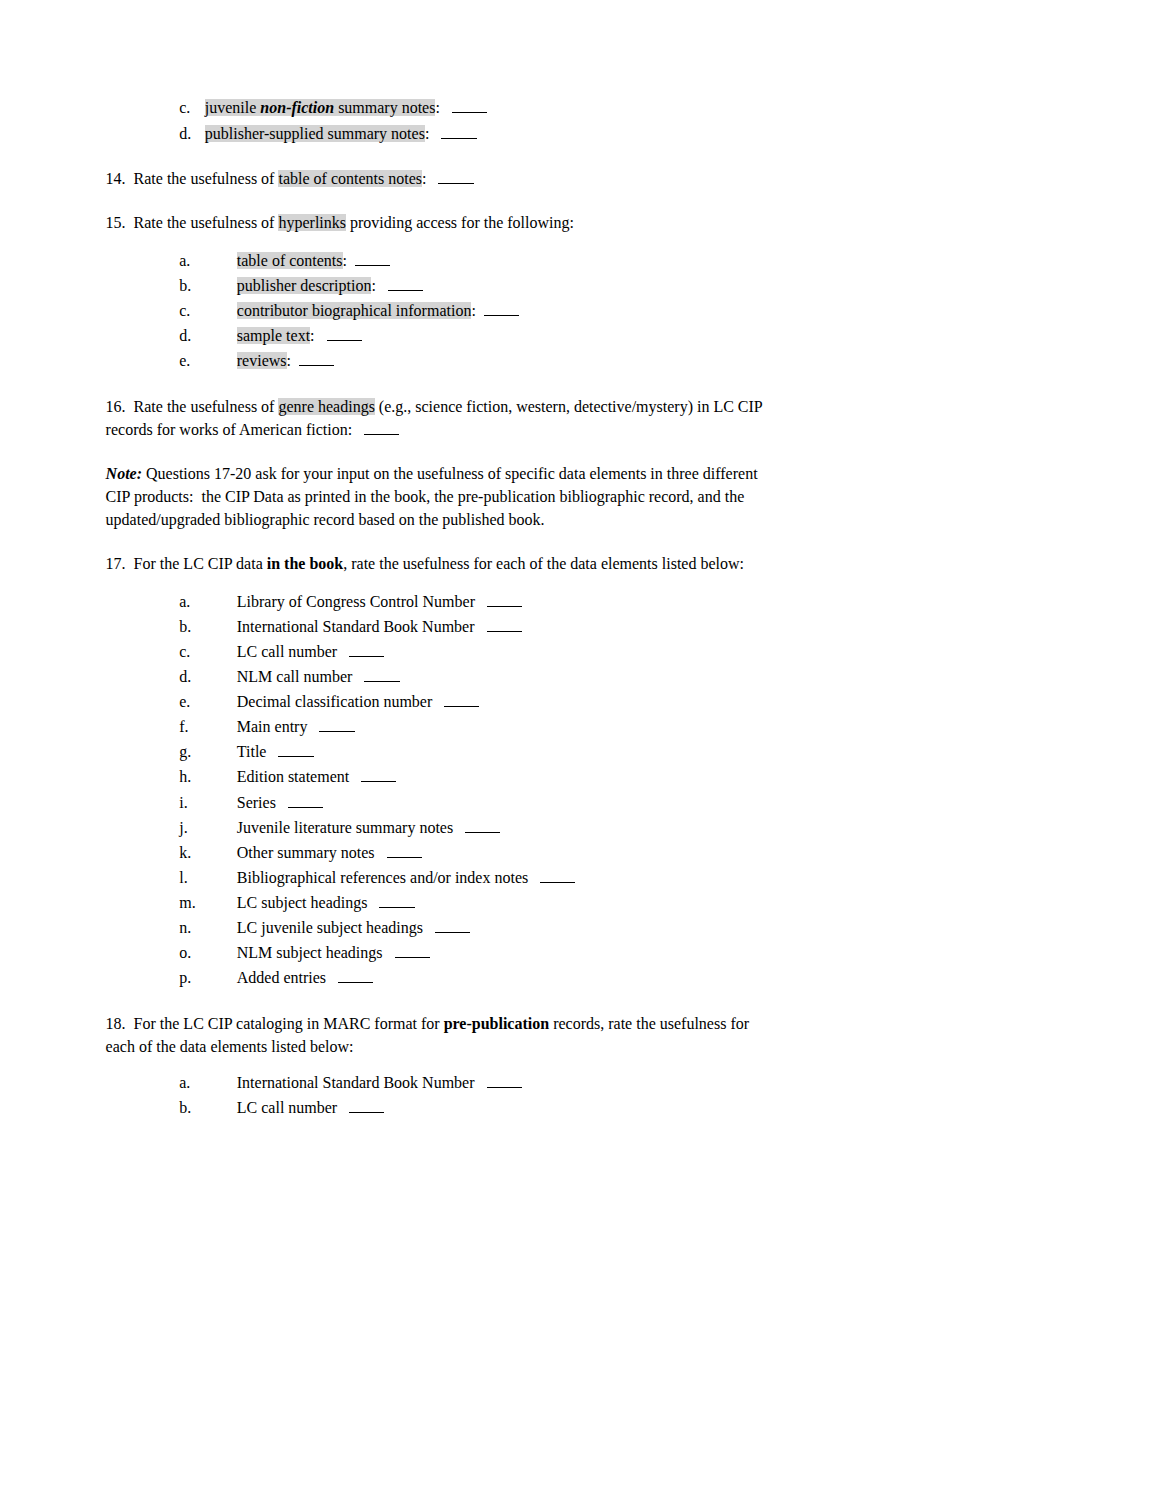c. juvenile non-fiction summary notes:
d. publisher-supplied summary notes:
14. Rate the usefulness of table of contents notes:
15. Rate the usefulness of hyperlinks providing access for the following:
a. table of contents:
b. publisher description:
c. contributor biographical information:
d. sample text:
e. reviews:
16. Rate the usefulness of genre headings (e.g., science fiction, western, detective/mystery) in LC CIP records for works of American fiction:
Note: Questions 17-20 ask for your input on the usefulness of specific data elements in three different CIP products: the CIP Data as printed in the book, the pre-publication bibliographic record, and the updated/upgraded bibliographic record based on the published book.
17. For the LC CIP data in the book, rate the usefulness for each of the data elements listed below:
a. Library of Congress Control Number
b. International Standard Book Number
c. LC call number
d. NLM call number
e. Decimal classification number
f. Main entry
g. Title
h. Edition statement
i. Series
j. Juvenile literature summary notes
k. Other summary notes
l. Bibliographical references and/or index notes
m. LC subject headings
n. LC juvenile subject headings
o. NLM subject headings
p. Added entries
18. For the LC CIP cataloging in MARC format for pre-publication records, rate the usefulness for each of the data elements listed below:
a. International Standard Book Number
b. LC call number